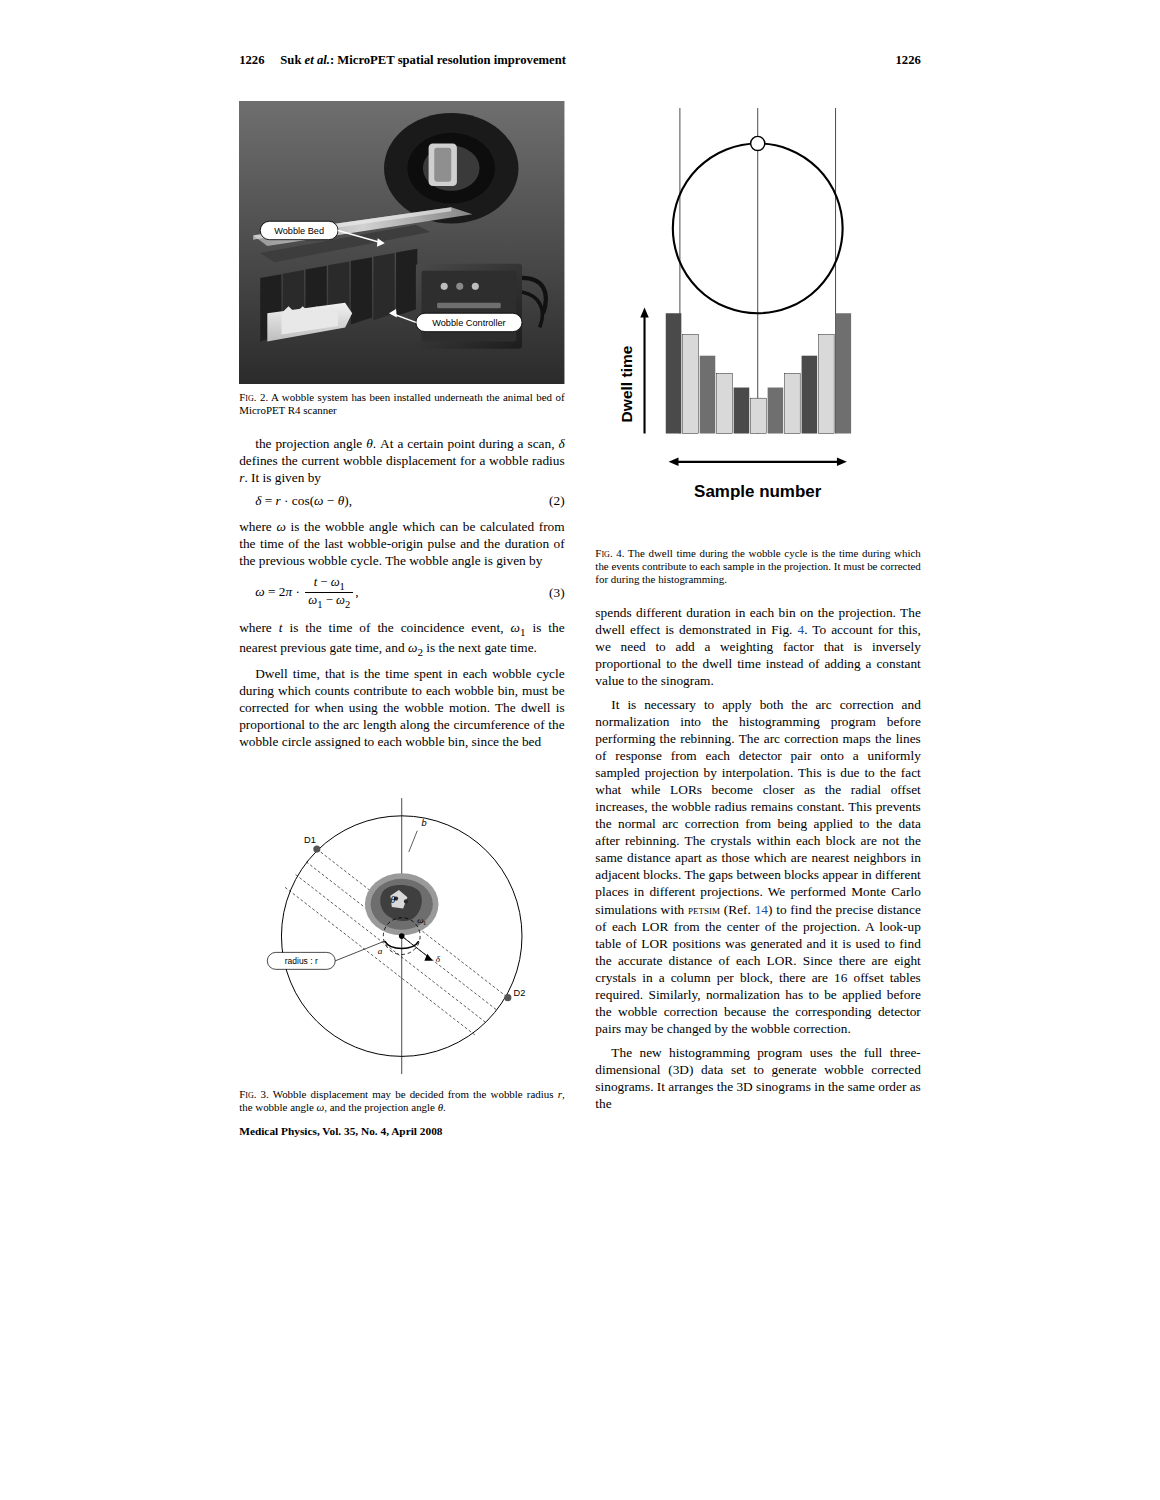1226 Suk et al.: MicroPET spatial resolution improvement
1226
Wobble Bed Wobble Controller
Fig. 2. A wobble system has been installed underneath the animal bed of MicroPET R4 scanner
the projection angle θ. At a certain point during a scan, δ defines the current wobble displacement for a wobble radius r. It is given by
δ = r · cos(ω − θ),
(2)
where ω is the wobble angle which can be calculated from the time of the last wobble-origin pulse and the duration of the previous wobble cycle. The wobble angle is given by
ω = 2π · t − ω1 ω1 − ω2 ,
(3)
where t is the time of the coincidence event, ω1 is the nearest previous gate time, and ω2 is the next gate time.
Dwell time, that is the time spent in each wobble cycle during which counts contribute to each wobble bin, must be corrected for when using the wobble motion. The dwell is proportional to the arc length along the circumference of the wobble circle assigned to each wobble bin, since the bed
D1 D2 b θ ω 1 a δ radius : r
Fig. 3. Wobble displacement may be decided from the wobble radius r, the wobble angle ω, and the projection angle θ.
Dwell time Sample number
Fig. 4. The dwell time during the wobble cycle is the time during which the events contribute to each sample in the projection. It must be corrected for during the histogramming.
spends different duration in each bin on the projection. The dwell effect is demonstrated in Fig. 4. To account for this, we need to add a weighting factor that is inversely proportional to the dwell time instead of adding a constant value to the sinogram.
It is necessary to apply both the arc correction and normalization into the histogramming program before performing the rebinning. The arc correction maps the lines of response from each detector pair onto a uniformly sampled projection by interpolation. This is due to the fact what while LORs become closer as the radial offset increases, the wobble radius remains constant. This prevents the normal arc correction from being applied to the data after rebinning. The crystals within each block are not the same distance apart as those which are nearest neighbors in adjacent blocks. The gaps between blocks appear in different places in different projections. We performed Monte Carlo simulations with petsim (Ref. 14) to find the precise distance of each LOR from the center of the projection. A look-up table of LOR positions was generated and it is used to find the accurate distance of each LOR. Since there are eight crystals in a column per block, there are 16 offset tables required. Similarly, normalization has to be applied before the wobble correction because the corresponding detector pairs may be changed by the wobble correction.
The new histogramming program uses the full three-dimensional (3D) data set to generate wobble corrected sinograms. It arranges the 3D sinograms in the same order as the
Medical Physics, Vol. 35, No. 4, April 2008